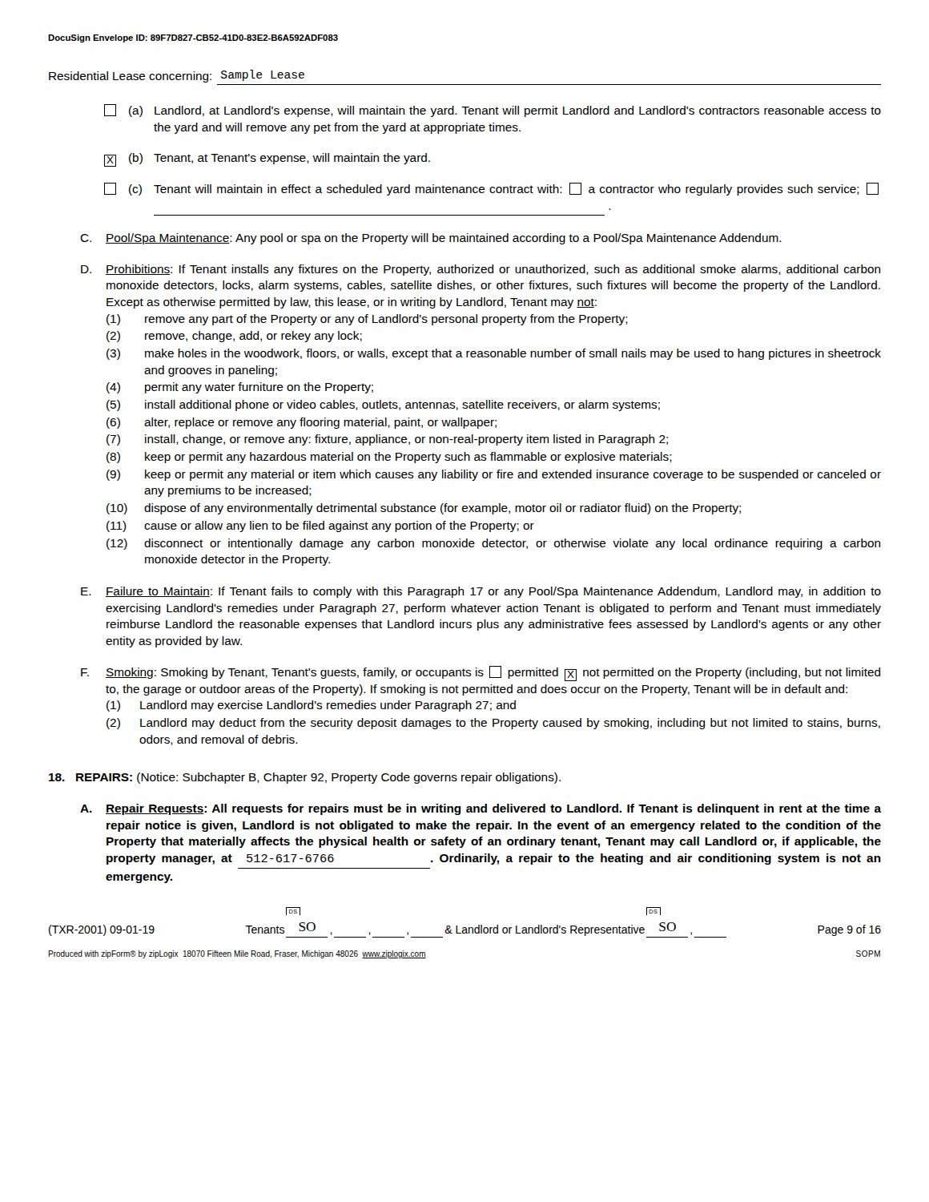DocuSign Envelope ID: 89F7D827-CB52-41D0-83E2-B6A592ADF083
Residential Lease concerning: Sample Lease
(a)
Landlord, at Landlord's expense, will maintain the yard. Tenant will permit Landlord and Landlord's contractors reasonable access to the yard and will remove any pet from the yard at appropriate times.
(b)
Tenant, at Tenant's expense, will maintain the yard.
(c)
Tenant will maintain in effect a scheduled yard maintenance contract with: a contractor who regularly provides such service; .
C.
Pool/Spa Maintenance: Any pool or spa on the Property will be maintained according to a Pool/Spa Maintenance Addendum.
D.
Prohibitions: If Tenant installs any fixtures on the Property, authorized or unauthorized, such as additional smoke alarms, additional carbon monoxide detectors, locks, alarm systems, cables, satellite dishes, or other fixtures, such fixtures will become the property of the Landlord. Except as otherwise permitted by law, this lease, or in writing by Landlord, Tenant may not:
(1) remove any part of the Property or any of Landlord's personal property from the Property;
(2) remove, change, add, or rekey any lock;
(3) make holes in the woodwork, floors, or walls, except that a reasonable number of small nails may be used to hang pictures in sheetrock and grooves in paneling;
(4) permit any water furniture on the Property;
(5) install additional phone or video cables, outlets, antennas, satellite receivers, or alarm systems;
(6) alter, replace or remove any flooring material, paint, or wallpaper;
(7) install, change, or remove any: fixture, appliance, or non-real-property item listed in Paragraph 2;
(8) keep or permit any hazardous material on the Property such as flammable or explosive materials;
(9) keep or permit any material or item which causes any liability or fire and extended insurance coverage to be suspended or canceled or any premiums to be increased;
(10) dispose of any environmentally detrimental substance (for example, motor oil or radiator fluid) on the Property;
(11) cause or allow any lien to be filed against any portion of the Property; or
(12) disconnect or intentionally damage any carbon monoxide detector, or otherwise violate any local ordinance requiring a carbon monoxide detector in the Property.
E.
Failure to Maintain: If Tenant fails to comply with this Paragraph 17 or any Pool/Spa Maintenance Addendum, Landlord may, in addition to exercising Landlord's remedies under Paragraph 27, perform whatever action Tenant is obligated to perform and Tenant must immediately reimburse Landlord the reasonable expenses that Landlord incurs plus any administrative fees assessed by Landlord's agents or any other entity as provided by law.
F.
Smoking: Smoking by Tenant, Tenant's guests, family, or occupants is permitted not permitted on the Property (including, but not limited to, the garage or outdoor areas of the Property). If smoking is not permitted and does occur on the Property, Tenant will be in default and:
(1) Landlord may exercise Landlord's remedies under Paragraph 27; and
(2) Landlord may deduct from the security deposit damages to the Property caused by smoking, including but not limited to stains, burns, odors, and removal of debris.
18.
REPAIRS: (Notice: Subchapter B, Chapter 92, Property Code governs repair obligations).
A.
Repair Requests: All requests for repairs must be in writing and delivered to Landlord. If Tenant is delinquent in rent at the time a repair notice is given, Landlord is not obligated to make the repair. In the event of an emergency related to the condition of the Property that materially affects the physical health or safety of an ordinary tenant, Tenant may call Landlord or, if applicable, the property manager, at 512-617-6766. Ordinarily, a repair to the heating and air conditioning system is not an emergency.
(TXR-2001) 09-01-19
Tenants DSSO , , , & Landlord or Landlord's Representative DSSO ,
Page 9 of 16
Produced with zipForm® by zipLogix 18070 Fifteen Mile Road, Fraser, Michigan 48026 www.ziplogix.com SOPM